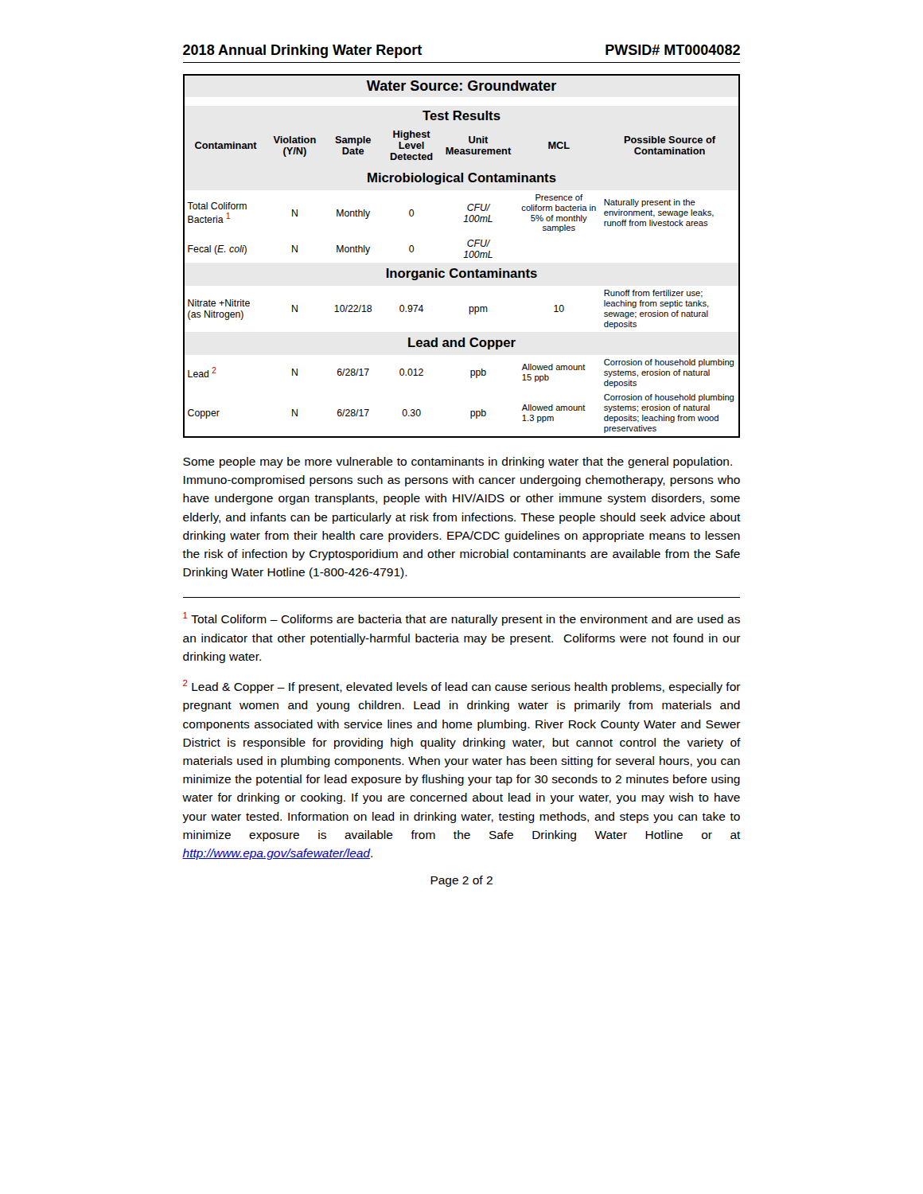2018 Annual Drinking Water Report PWSID# MT0004082
| Water Source: Groundwater |
| Test Results |
| Contaminant | Violation (Y/N) | Sample Date | Highest Level Detected | Unit Measurement | MCL | Possible Source of Contamination |
| Microbiological Contaminants |
| Total Coliform Bacteria 1 | N | Monthly | 0 | CFU/ 100mL | Presence of coliform bacteria in 5% of monthly samples | Naturally present in the environment, sewage leaks, runoff from livestock areas |
| Fecal ( E. coli ) | N | Monthly | 0 | CFU/ 100mL | | |
| Inorganic Contaminants |
| Nitrate +Nitrite (as Nitrogen) | N | 10/22/18 | 0.974 | ppm | 10 | Runoff from fertilizer use; leaching from septic tanks, sewage; erosion of natural deposits |
| Lead and Copper |
| Lead 2 | N | 6/28/17 | 0.012 | ppb | Allowed amount 15 ppb | Corrosion of household plumbing systems, erosion of natural deposits |
| Copper | N | 6/28/17 | 0.30 | ppb | Allowed amount 1.3 ppm | Corrosion of household plumbing systems; erosion of natural deposits; leaching from wood preservatives |
Some people may be more vulnerable to contaminants in drinking water that the general population. Immuno-compromised persons such as persons with cancer undergoing chemotherapy, persons who have undergone organ transplants, people with HIV/AIDS or other immune system disorders, some elderly, and infants can be particularly at risk from infections. These people should seek advice about drinking water from their health care providers. EPA/CDC guidelines on appropriate means to lessen the risk of infection by Cryptosporidium and other microbial contaminants are available from the Safe Drinking Water Hotline (1-800-426-4791).
1 Total Coliform – Coliforms are bacteria that are naturally present in the environment and are used as an indicator that other potentially-harmful bacteria may be present. Coliforms were not found in our drinking water.
2 Lead & Copper – If present, elevated levels of lead can cause serious health problems, especially for pregnant women and young children. Lead in drinking water is primarily from materials and components associated with service lines and home plumbing. River Rock County Water and Sewer District is responsible for providing high quality drinking water, but cannot control the variety of materials used in plumbing components. When your water has been sitting for several hours, you can minimize the potential for lead exposure by flushing your tap for 30 seconds to 2 minutes before using water for drinking or cooking. If you are concerned about lead in your water, you may wish to have your water tested. Information on lead in drinking water, testing methods, and steps you can take to minimize exposure is available from the Safe Drinking Water Hotline or at http://www.epa.gov/safewater/lead.
Page 2 of 2